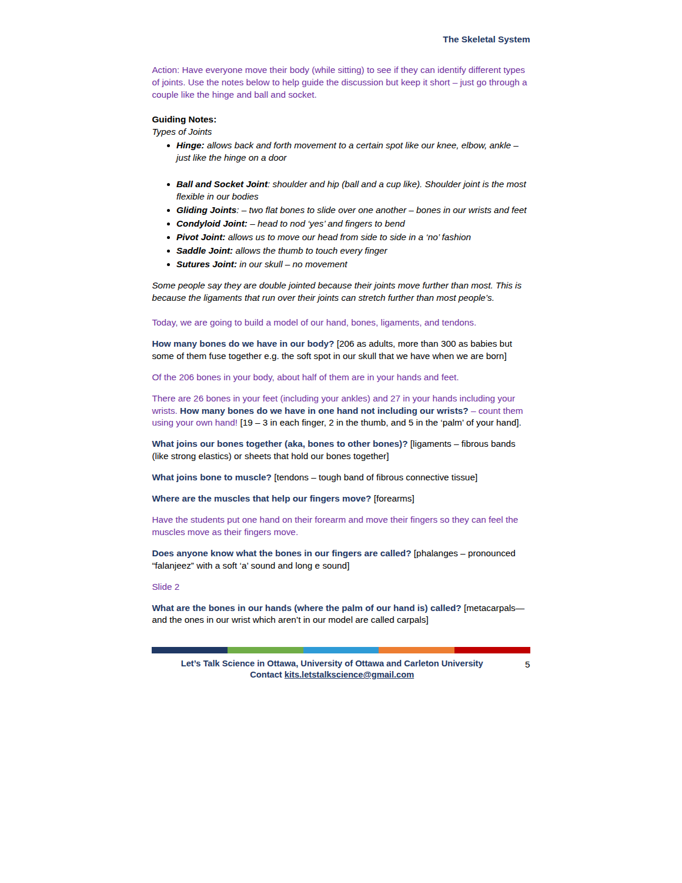The Skeletal System
Action: Have everyone move their body (while sitting) to see if they can identify different types of joints. Use the notes below to help guide the discussion but keep it short – just go through a couple like the hinge and ball and socket.
Guiding Notes:
Types of Joints
Hinge: allows back and forth movement to a certain spot like our knee, elbow, ankle – just like the hinge on a door
Ball and Socket Joint: shoulder and hip (ball and a cup like). Shoulder joint is the most flexible in our bodies
Gliding Joints: – two flat bones to slide over one another – bones in our wrists and feet
Condyloid Joint: – head to nod ‘yes’ and fingers to bend
Pivot Joint: allows us to move our head from side to side in a ‘no’ fashion
Saddle Joint: allows the thumb to touch every finger
Sutures Joint: in our skull – no movement
Some people say they are double jointed because their joints move further than most. This is because the ligaments that run over their joints can stretch further than most people’s.
Today, we are going to build a model of our hand, bones, ligaments, and tendons.
How many bones do we have in our body? [206 as adults, more than 300 as babies but some of them fuse together e.g. the soft spot in our skull that we have when we are born]
Of the 206 bones in your body, about half of them are in your hands and feet.
There are 26 bones in your feet (including your ankles) and 27 in your hands including your wrists. How many bones do we have in one hand not including our wrists? – count them using your own hand! [19 – 3 in each finger, 2 in the thumb, and 5 in the ‘palm’ of your hand].
What joins our bones together (aka, bones to other bones)? [ligaments – fibrous bands (like strong elastics) or sheets that hold our bones together]
What joins bone to muscle? [tendons – tough band of fibrous connective tissue]
Where are the muscles that help our fingers move? [forearms]
Have the students put one hand on their forearm and move their fingers so they can feel the muscles move as their fingers move.
Does anyone know what the bones in our fingers are called? [phalanges – pronounced “falanjeez” with a soft ‘a’ sound and long e sound]
Slide 2
What are the bones in our hands (where the palm of our hand is) called? [metacarpals—and the ones in our wrist which aren’t in our model are called carpals]
Let’s Talk Science in Ottawa, University of Ottawa and Carleton University
Contact kits.letstalkscience@gmail.com
5